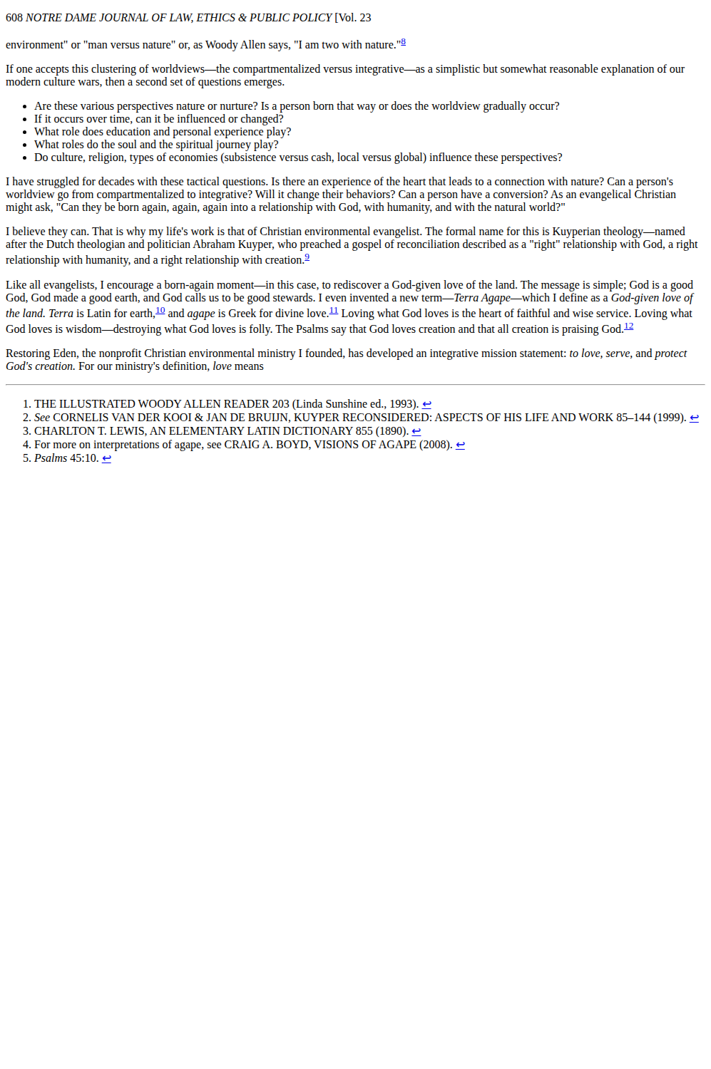608 NOTRE DAME JOURNAL OF LAW, ETHICS & PUBLIC POLICY [Vol. 23
environment" or "man versus nature" or, as Woody Allen says, "I am two with nature."8
If one accepts this clustering of worldviews—the compartmentalized versus integrative—as a simplistic but somewhat reasonable explanation of our modern culture wars, then a second set of questions emerges.
Are these various perspectives nature or nurture? Is a person born that way or does the worldview gradually occur?
If it occurs over time, can it be influenced or changed?
What role does education and personal experience play?
What roles do the soul and the spiritual journey play?
Do culture, religion, types of economies (subsistence versus cash, local versus global) influence these perspectives?
I have struggled for decades with these tactical questions. Is there an experience of the heart that leads to a connection with nature? Can a person's worldview go from compartmentalized to integrative? Will it change their behaviors? Can a person have a conversion? As an evangelical Christian might ask, "Can they be born again, again, again into a relationship with God, with humanity, and with the natural world?"
I believe they can. That is why my life's work is that of Christian environmental evangelist. The formal name for this is Kuyperian theology—named after the Dutch theologian and politician Abraham Kuyper, who preached a gospel of reconciliation described as a "right" relationship with God, a right relationship with humanity, and a right relationship with creation.9
Like all evangelists, I encourage a born-again moment—in this case, to rediscover a God-given love of the land. The message is simple; God is a good God, God made a good earth, and God calls us to be good stewards. I even invented a new term—Terra Agape—which I define as a God-given love of the land. Terra is Latin for earth,10 and agape is Greek for divine love.11 Loving what God loves is the heart of faithful and wise service. Loving what God loves is wisdom—destroying what God loves is folly. The Psalms say that God loves creation and that all creation is praising God.12
Restoring Eden, the nonprofit Christian environmental ministry I founded, has developed an integrative mission statement: to love, serve, and protect God's creation. For our ministry's definition, love means
THE ILLUSTRATED WOODY ALLEN READER 203 (Linda Sunshine ed., 1993). ↩
See CORNELIS VAN DER KOOI & JAN DE BRUIJN, KUYPER RECONSIDERED: ASPECTS OF HIS LIFE AND WORK 85–144 (1999). ↩
CHARLTON T. LEWIS, AN ELEMENTARY LATIN DICTIONARY 855 (1890). ↩
For more on interpretations of agape, see CRAIG A. BOYD, VISIONS OF AGAPE (2008). ↩
Psalms 45:10. ↩